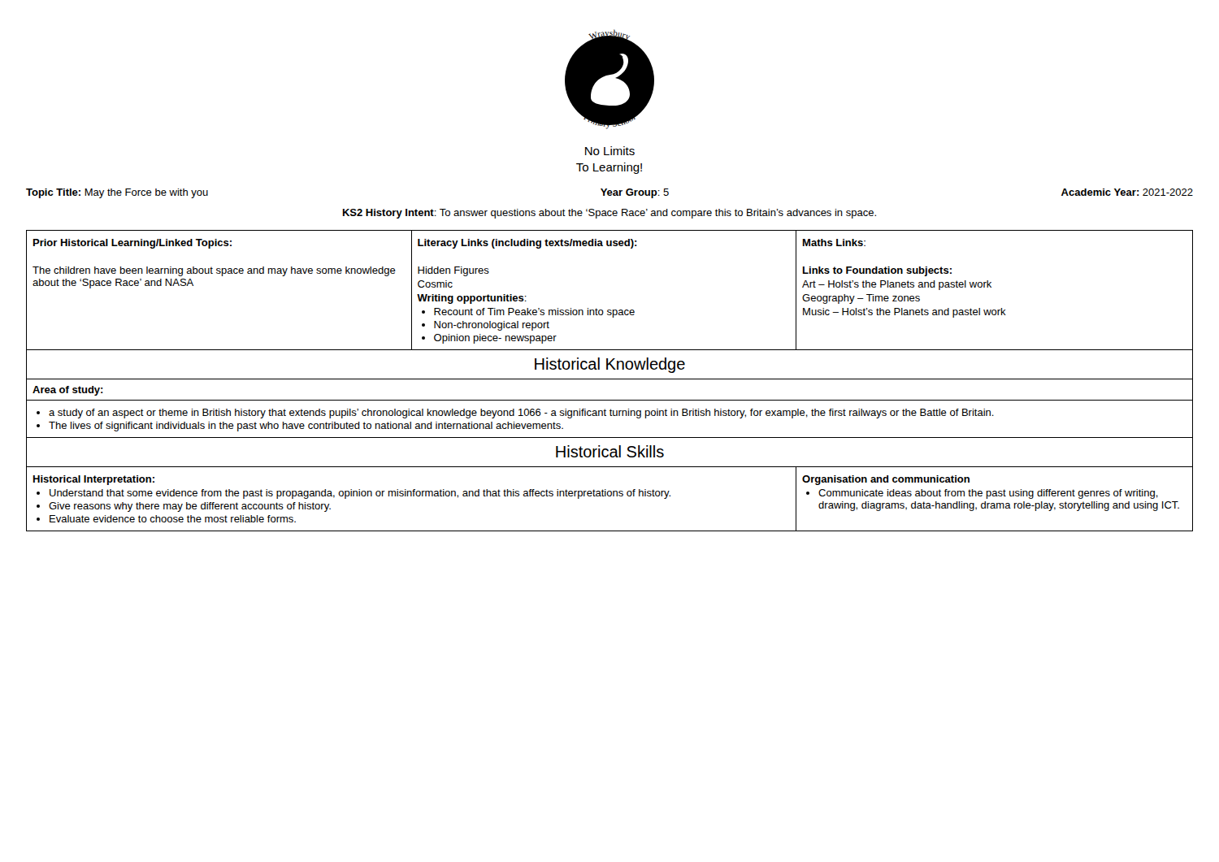Wraysbury Primary School
No Limits
To Learning!
Topic Title: May the Force be with you
Year Group: 5
Academic Year: 2021-2022
KS2 History Intent: To answer questions about the ‘Space Race’ and compare this to Britain’s advances in space.
| Prior Historical Learning/Linked Topics: The children have been learning about space and may have some knowledge about the ‘Space Race’ and NASA | Literacy Links (including texts/media used): Hidden Figures Cosmic Writing opportunities : Recount of Tim Peake’s mission into space Non-chronological report Opinion piece- newspaper | Maths Links : Links to Foundation subjects: Art – Holst’s the Planets and pastel work Geography – Time zones Music – Holst’s the Planets and pastel work |
| Historical Knowledge |
| Area of study: |
| a study of an aspect or theme in British history that extends pupils’ chronological knowledge beyond 1066 - a significant turning point in British history, for example, the first railways or the Battle of Britain. The lives of significant individuals in the past who have contributed to national and international achievements. |
| Historical Skills |
| Historical Interpretation: Understand that some evidence from the past is propaganda, opinion or misinformation, and that this affects interpretations of history. Give reasons why there may be different accounts of history. Evaluate evidence to choose the most reliable forms. | Organisation and communication Communicate ideas about from the past using different genres of writing, drawing, diagrams, data-handling, drama role-play, storytelling and using ICT. |